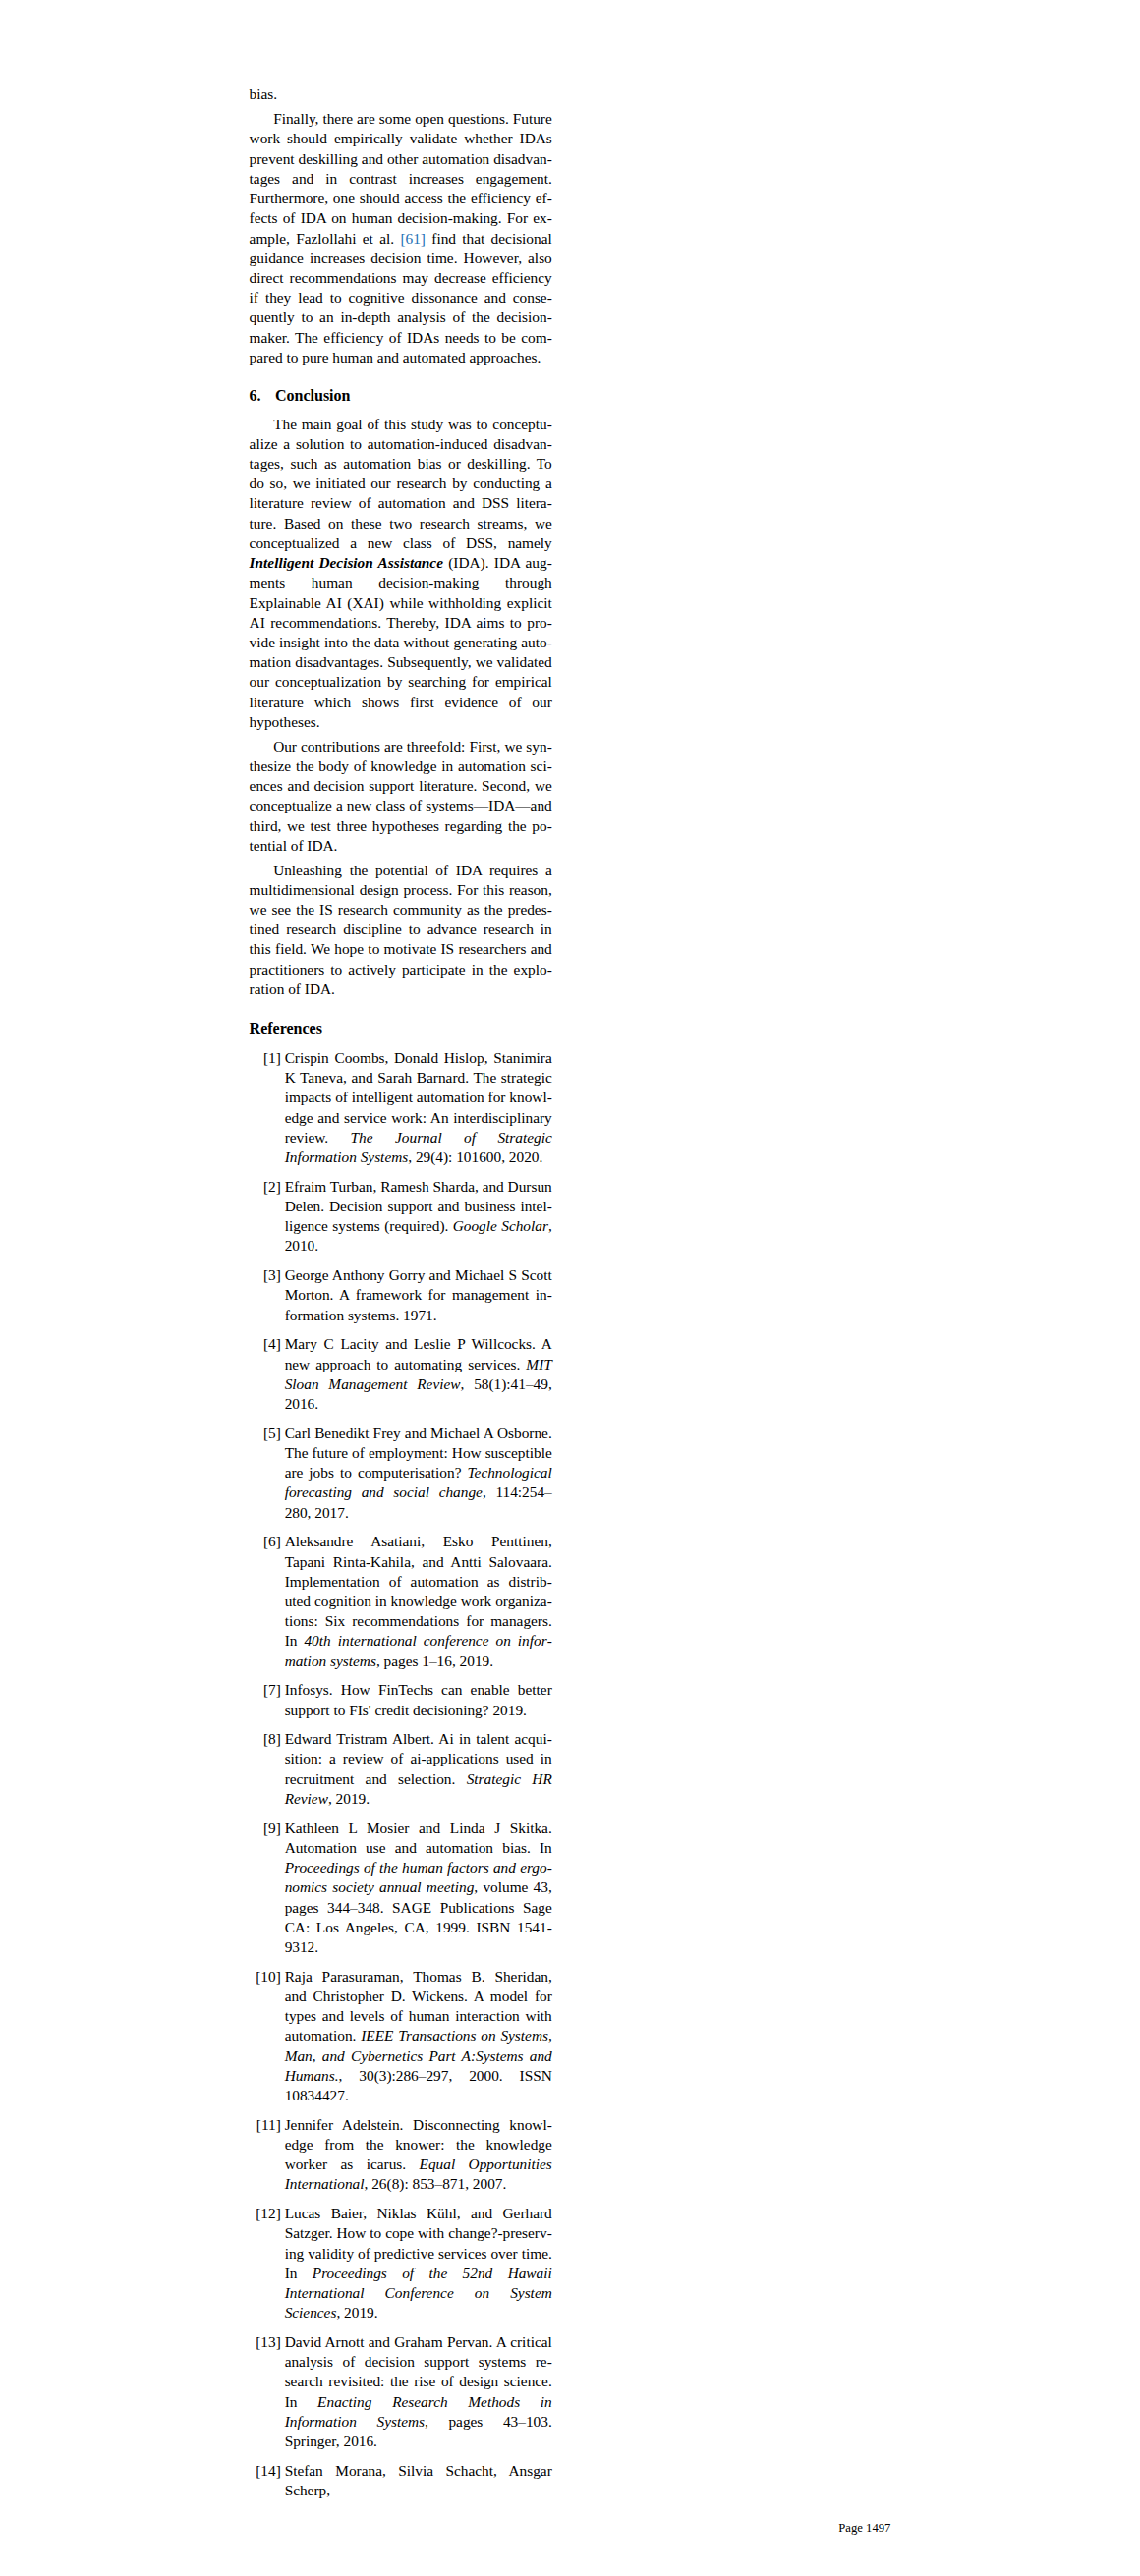bias.
Finally, there are some open questions. Future work should empirically validate whether IDAs prevent deskilling and other automation disadvantages and in contrast increases engagement. Furthermore, one should access the efficiency effects of IDA on human decision-making. For example, Fazlollahi et al. [61] find that decisional guidance increases decision time. However, also direct recommendations may decrease efficiency if they lead to cognitive dissonance and consequently to an in-depth analysis of the decision-maker. The efficiency of IDAs needs to be compared to pure human and automated approaches.
6. Conclusion
The main goal of this study was to conceptualize a solution to automation-induced disadvantages, such as automation bias or deskilling. To do so, we initiated our research by conducting a literature review of automation and DSS literature. Based on these two research streams, we conceptualized a new class of DSS, namely Intelligent Decision Assistance (IDA). IDA augments human decision-making through Explainable AI (XAI) while withholding explicit AI recommendations. Thereby, IDA aims to provide insight into the data without generating automation disadvantages. Subsequently, we validated our conceptualization by searching for empirical literature which shows first evidence of our hypotheses.
Our contributions are threefold: First, we synthesize the body of knowledge in automation sciences and decision support literature. Second, we conceptualize a new class of systems—IDA—and third, we test three hypotheses regarding the potential of IDA.
Unleashing the potential of IDA requires a multidimensional design process. For this reason, we see the IS research community as the predestined research discipline to advance research in this field. We hope to motivate IS researchers and practitioners to actively participate in the exploration of IDA.
References
Crispin Coombs, Donald Hislop, Stanimira K Taneva, and Sarah Barnard. The strategic impacts of intelligent automation for knowledge and service work: An interdisciplinary review. The Journal of Strategic Information Systems, 29(4): 101600, 2020.
Efraim Turban, Ramesh Sharda, and Dursun Delen. Decision support and business intelligence systems (required). Google Scholar, 2010.
George Anthony Gorry and Michael S Scott Morton. A framework for management information systems. 1971.
Mary C Lacity and Leslie P Willcocks. A new approach to automating services. MIT Sloan Management Review, 58(1):41–49, 2016.
Carl Benedikt Frey and Michael A Osborne. The future of employment: How susceptible are jobs to computerisation? Technological forecasting and social change, 114:254–280, 2017.
Aleksandre Asatiani, Esko Penttinen, Tapani Rinta-Kahila, and Antti Salovaara. Implementation of automation as distributed cognition in knowledge work organizations: Six recommendations for managers. In 40th international conference on information systems, pages 1–16, 2019.
Infosys. How FinTechs can enable better support to FIs' credit decisioning? 2019.
Edward Tristram Albert. Ai in talent acquisition: a review of ai-applications used in recruitment and selection. Strategic HR Review, 2019.
Kathleen L Mosier and Linda J Skitka. Automation use and automation bias. In Proceedings of the human factors and ergonomics society annual meeting, volume 43, pages 344–348. SAGE Publications Sage CA: Los Angeles, CA, 1999. ISBN 1541-9312.
Raja Parasuraman, Thomas B. Sheridan, and Christopher D. Wickens. A model for types and levels of human interaction with automation. IEEE Transactions on Systems, Man, and Cybernetics Part A:Systems and Humans., 30(3):286–297, 2000. ISSN 10834427.
Jennifer Adelstein. Disconnecting knowledge from the knower: the knowledge worker as icarus. Equal Opportunities International, 26(8): 853–871, 2007.
Lucas Baier, Niklas Kühl, and Gerhard Satzger. How to cope with change?-preserving validity of predictive services over time. In Proceedings of the 52nd Hawaii International Conference on System Sciences, 2019.
David Arnott and Graham Pervan. A critical analysis of decision support systems research revisited: the rise of design science. In Enacting Research Methods in Information Systems, pages 43–103. Springer, 2016.
Stefan Morana, Silvia Schacht, Ansgar Scherp,
Page 1497